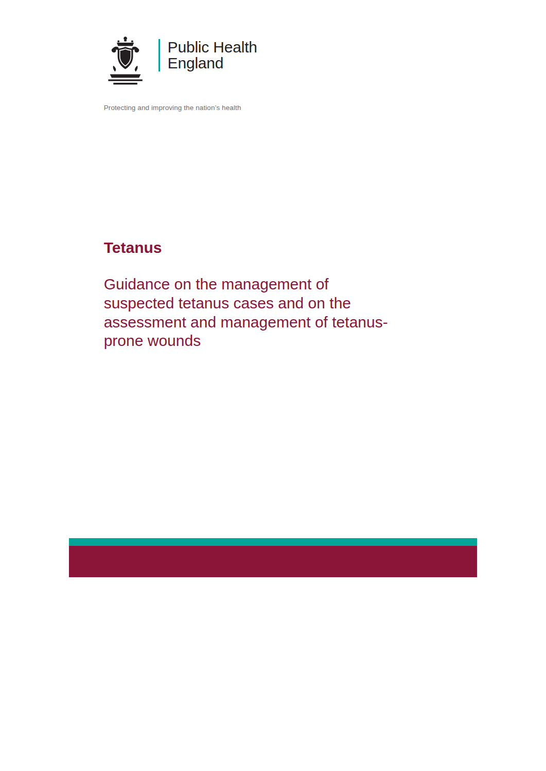Public Health
England
Protecting and improving the nation’s health
Tetanus
Guidance on the management of suspected tetanus cases and on the assessment and management of tetanus-prone wounds